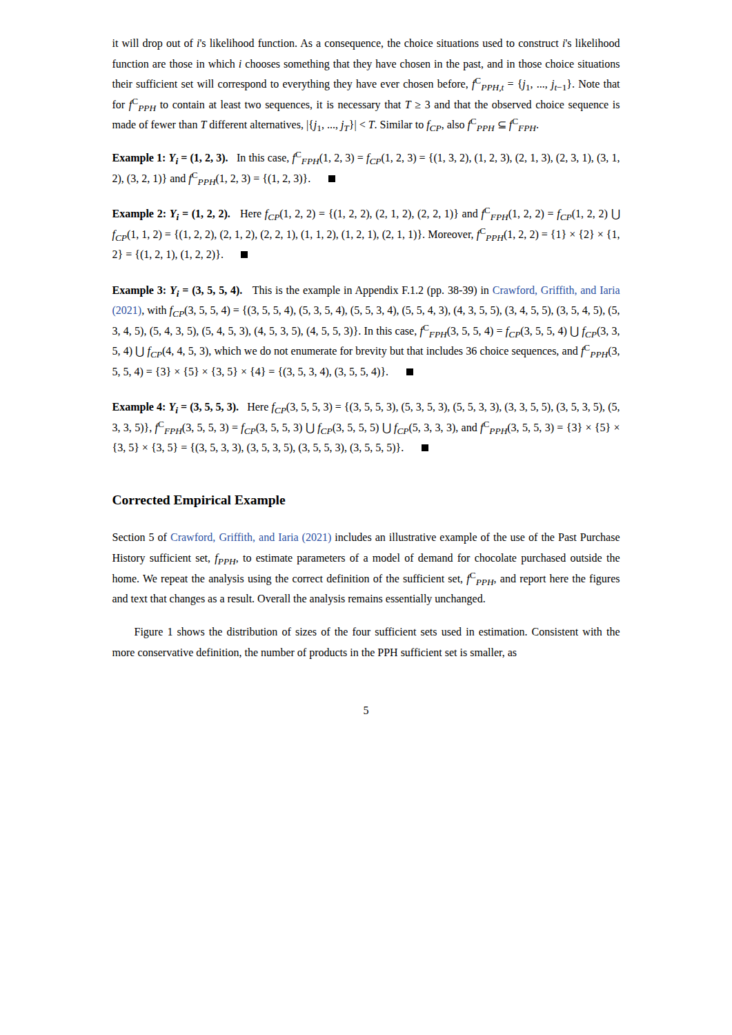it will drop out of i's likelihood function. As a consequence, the choice situations used to construct i's likelihood function are those in which i chooses something that they have chosen in the past, and in those choice situations their sufficient set will correspond to everything they have ever chosen before, fCPPH,t = {j1, ..., jt−1}. Note that for fCPPH to contain at least two sequences, it is necessary that T ≥ 3 and that the observed choice sequence is made of fewer than T different alternatives, |{j1, ..., jT}| < T. Similar to fCP, also fCPPH ⊆ fCFPH.
Example 1: Yi = (1, 2, 3). In this case, fCFPH(1, 2, 3) = fCP(1, 2, 3) = {(1, 3, 2), (1, 2, 3), (2, 1, 3), (2, 3, 1), (3, 1, 2), (3, 2, 1)} and fCPPH(1, 2, 3) = {(1, 2, 3)}.
Example 2: Yi = (1, 2, 2). Here fCP(1, 2, 2) = {(1, 2, 2), (2, 1, 2), (2, 2, 1)} and fCFPH(1, 2, 2) = fCP(1, 2, 2) ⋃ fCP(1, 1, 2) = {(1, 2, 2), (2, 1, 2), (2, 2, 1), (1, 1, 2), (1, 2, 1), (2, 1, 1)}. Moreover, fCPPH(1, 2, 2) = {1} × {2} × {1, 2} = {(1, 2, 1), (1, 2, 2)}.
Example 3: Yi = (3, 5, 5, 4). This is the example in Appendix F.1.2 (pp. 38-39) in Crawford, Griffith, and Iaria (2021), with fCP(3, 5, 5, 4) = {(3, 5, 5, 4), (5, 3, 5, 4), (5, 5, 3, 4), (5, 5, 4, 3), (4, 3, 5, 5), (3, 4, 5, 5), (3, 5, 4, 5), (5, 3, 4, 5), (5, 4, 3, 5), (5, 4, 5, 3), (4, 5, 3, 5), (4, 5, 5, 3)}. In this case, fCFPH(3, 5, 5, 4) = fCP(3, 5, 5, 4) ⋃ fCP(3, 3, 5, 4) ⋃ fCP(4, 4, 5, 3), which we do not enumerate for brevity but that includes 36 choice sequences, and fCPPH(3, 5, 5, 4) = {3} × {5} × {3, 5} × {4} = {(3, 5, 3, 4), (3, 5, 5, 4)}.
Example 4: Yi = (3, 5, 5, 3). Here fCP(3, 5, 5, 3) = {(3, 5, 5, 3), (5, 3, 5, 3), (5, 5, 3, 3), (3, 3, 5, 5), (3, 5, 3, 5), (5, 3, 3, 5)}, fCFPH(3, 5, 5, 3) = fCP(3, 5, 5, 3) ⋃ fCP(3, 5, 5, 5) ⋃ fCP(5, 3, 3, 3), and fCPPH(3, 5, 5, 3) = {3} × {5} × {3, 5} × {3, 5} = {(3, 5, 3, 3), (3, 5, 3, 5), (3, 5, 5, 3), (3, 5, 5, 5)}.
Corrected Empirical Example
Section 5 of Crawford, Griffith, and Iaria (2021) includes an illustrative example of the use of the Past Purchase History sufficient set, fPPH, to estimate parameters of a model of demand for chocolate purchased outside the home. We repeat the analysis using the correct definition of the sufficient set, fCPPH, and report here the figures and text that changes as a result. Overall the analysis remains essentially unchanged.
Figure 1 shows the distribution of sizes of the four sufficient sets used in estimation. Consistent with the more conservative definition, the number of products in the PPH sufficient set is smaller, as
5